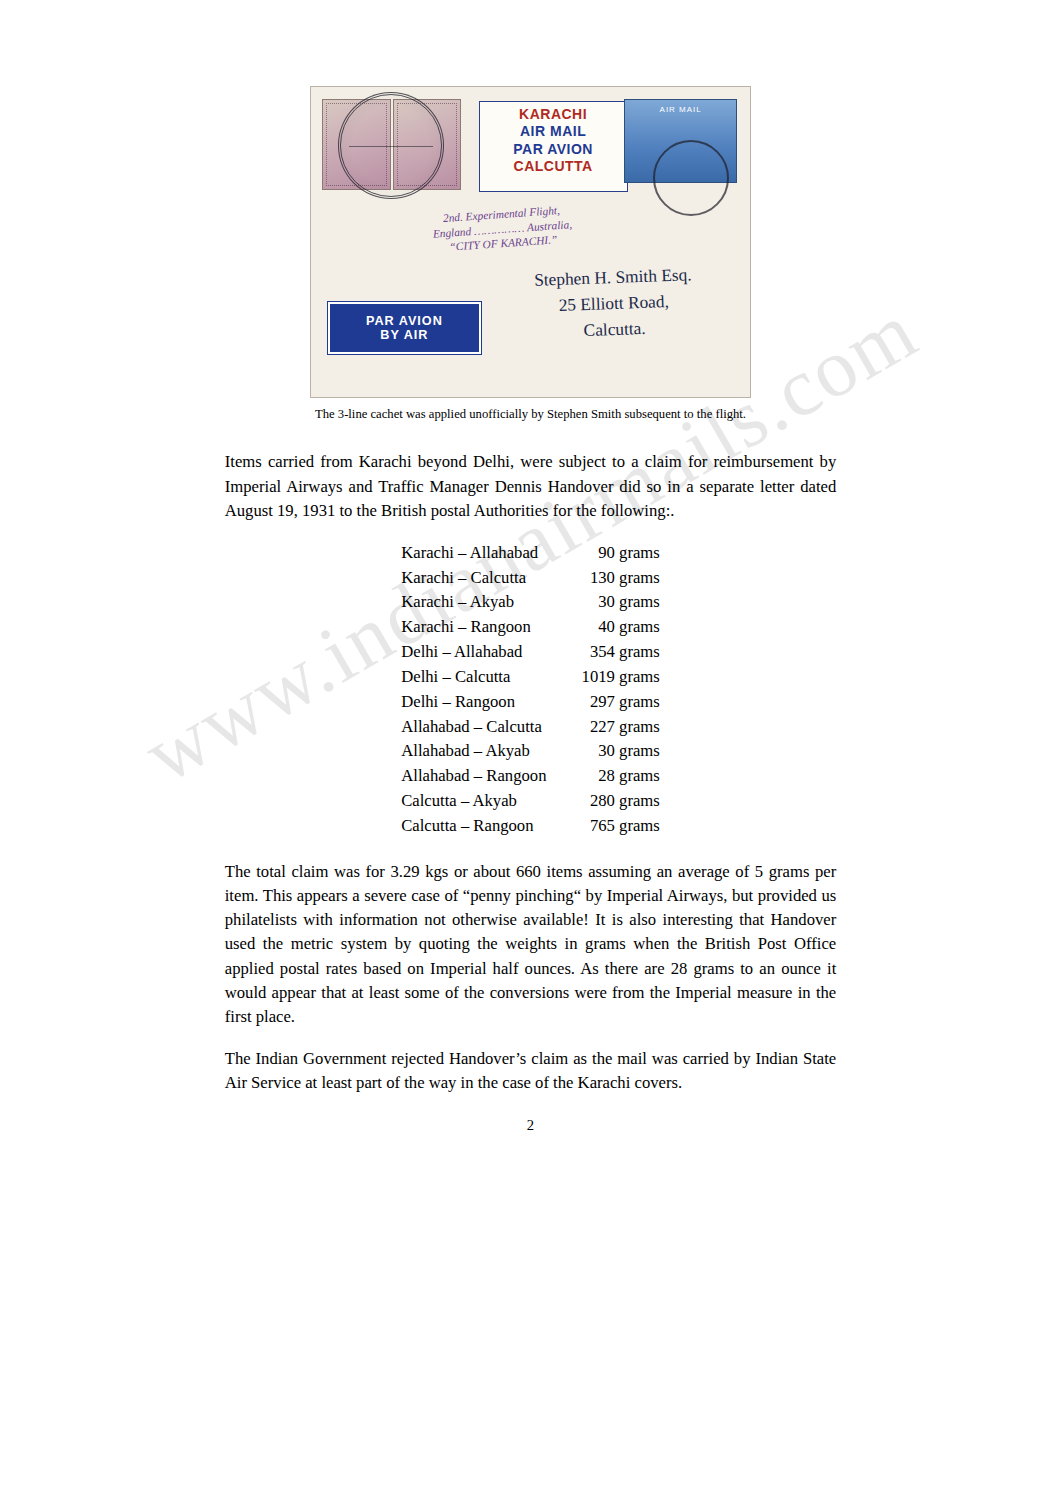www.indianairmails.com
KARACHI
AIR MAIL
PAR AVION
CALCUTTA
2nd. Experimental Flight,
England …………… Australia,
“CITY OF KARACHI.”
PAR AVION BY AIR
Stephen H. Smith Esq.
25 Elliott Road,
Calcutta.
The 3-line cachet was applied unofficially by Stephen Smith subsequent to the flight.
Items carried from Karachi beyond Delhi, were subject to a claim for reimbursement by Imperial Airways and Traffic Manager Dennis Handover did so in a separate letter dated August 19, 1931 to the British postal Authorities for the following:.
| Karachi – Allahabad | 90 grams |
| Karachi – Calcutta | 130 grams |
| Karachi – Akyab | 30 grams |
| Karachi – Rangoon | 40 grams |
| Delhi – Allahabad | 354 grams |
| Delhi – Calcutta | 1019 grams |
| Delhi – Rangoon | 297 grams |
| Allahabad – Calcutta | 227 grams |
| Allahabad – Akyab | 30 grams |
| Allahabad – Rangoon | 28 grams |
| Calcutta – Akyab | 280 grams |
| Calcutta – Rangoon | 765 grams |
The total claim was for 3.29 kgs or about 660 items assuming an average of 5 grams per item. This appears a severe case of “penny pinching“ by Imperial Airways, but provided us philatelists with information not otherwise available! It is also interesting that Handover used the metric system by quoting the weights in grams when the British Post Office applied postal rates based on Imperial half ounces. As there are 28 grams to an ounce it would appear that at least some of the conversions were from the Imperial measure in the first place.
The Indian Government rejected Handover’s claim as the mail was carried by Indian State Air Service at least part of the way in the case of the Karachi covers.
2